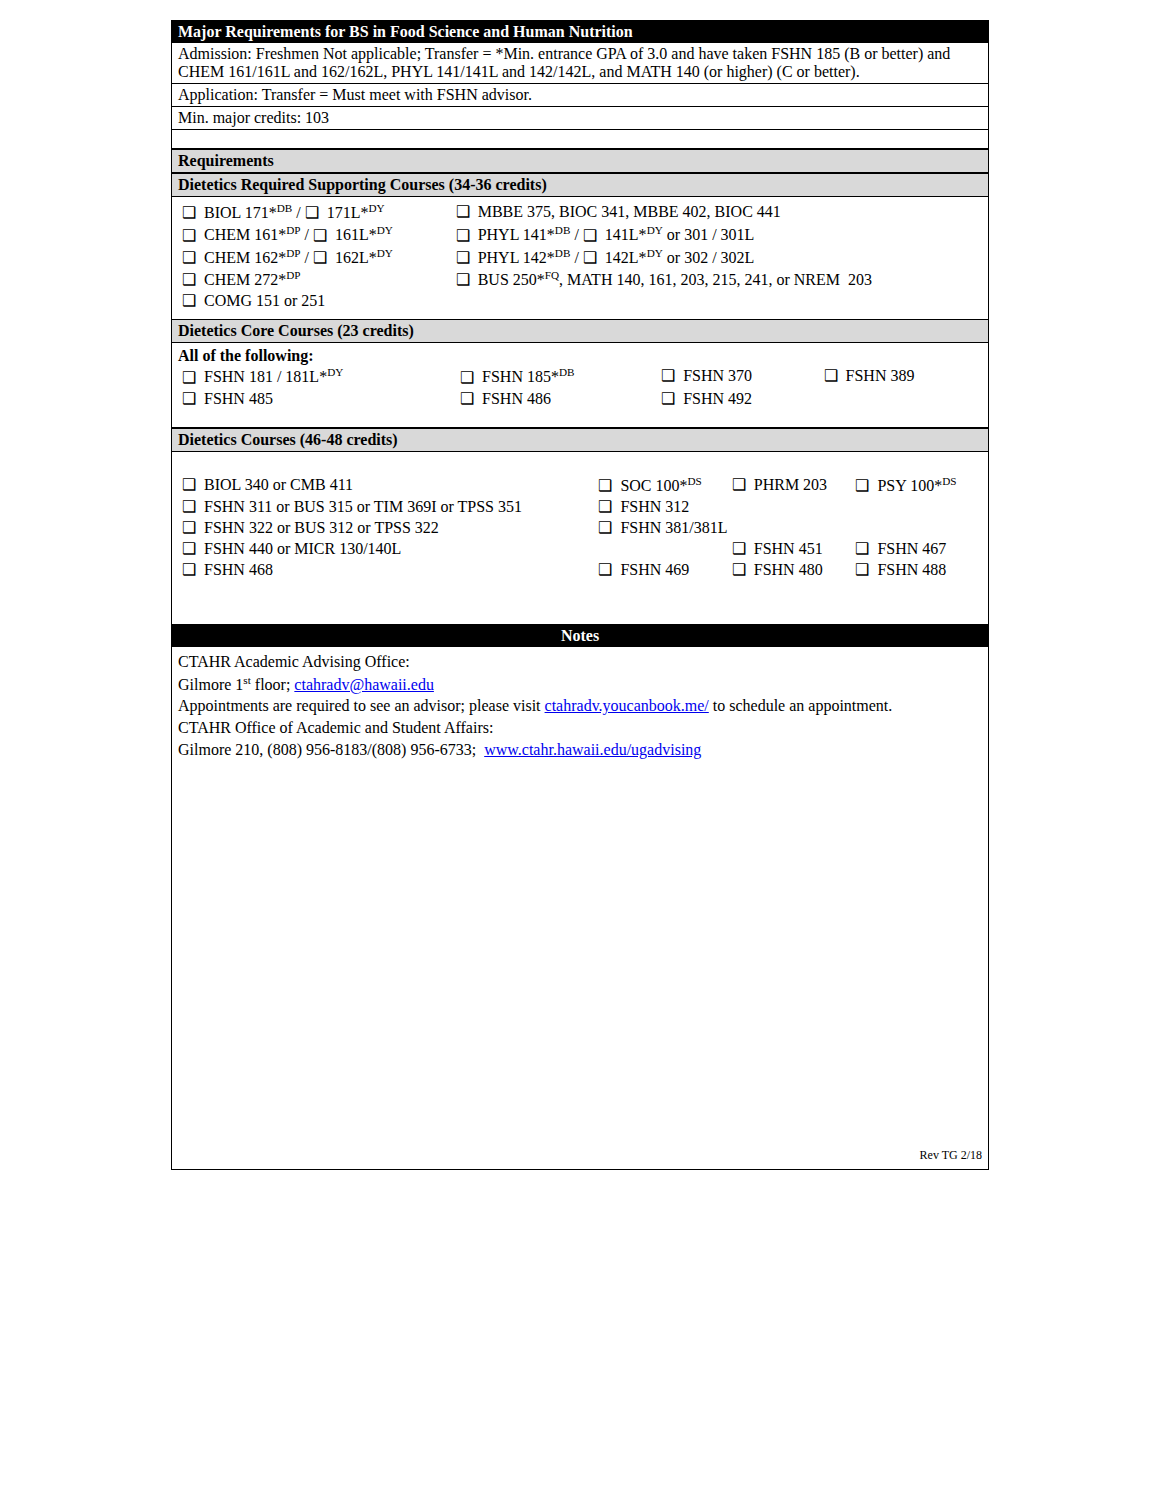Major Requirements for BS in Food Science and Human Nutrition
Admission: Freshmen Not applicable; Transfer = *Min. entrance GPA of 3.0 and have taken FSHN 185 (B or better) and CHEM 161/161L and 162/162L, PHYL 141/141L and 142/142L, and MATH 140 (or higher) (C or better).
Application: Transfer = Must meet with FSHN advisor.
Min. major credits: 103
Requirements
Dietetics Required Supporting Courses (34-36 credits)
| ❑ BIOL 171* DB / ❑ 171L* DY | ❑ MBBE 375, BIOC 341, MBBE 402, BIOC 441 |
| ❑ CHEM 161* DP / ❑ 161L* DY | ❑ PHYL 141* DB / ❑ 141L* DY or 301 / 301L |
| ❑ CHEM 162* DP / ❑ 162L* DY | ❑ PHYL 142* DB / ❑ 142L* DY or 302 / 302L |
| ❑ CHEM 272* DP | ❑ BUS 250* FQ , MATH 140, 161, 203, 215, 241, or NREM 203 |
| ❑ COMG 151 or 251 | |
Dietetics Core Courses (23 credits)
All of the following:
| ❑ FSHN 181 / 181L* DY | ❑ FSHN 185* DB | ❑ FSHN 370 | ❑ FSHN 389 |
| ❑ FSHN 485 | ❑ FSHN 486 | ❑ FSHN 492 | |
Dietetics Courses (46-48 credits)
| ❑ BIOL 340 or CMB 411 | ❑ SOC 100* DS | ❑ PHRM 203 | ❑ PSY 100* DS |
| ❑ FSHN 311 or BUS 315 or TIM 369I or TPSS 351 | ❑ FSHN 312 | |
| ❑ FSHN 322 or BUS 312 or TPSS 322 | ❑ FSHN 381/381L | |
| ❑ FSHN 440 or MICR 130/140L | | ❑ FSHN 451 | ❑ FSHN 467 |
| ❑ FSHN 468 | ❑ FSHN 469 | ❑ FSHN 480 | ❑ FSHN 488 |
Notes
CTAHR Academic Advising Office:
Gilmore 1st floor; ctahradv@hawaii.edu
Appointments are required to see an advisor; please visit ctahradv.youcanbook.me/ to schedule an appointment.
CTAHR Office of Academic and Student Affairs:
Gilmore 210, (808) 956-8183/(808) 956-6733; www.ctahr.hawaii.edu/ugadvising
Rev TG 2/18